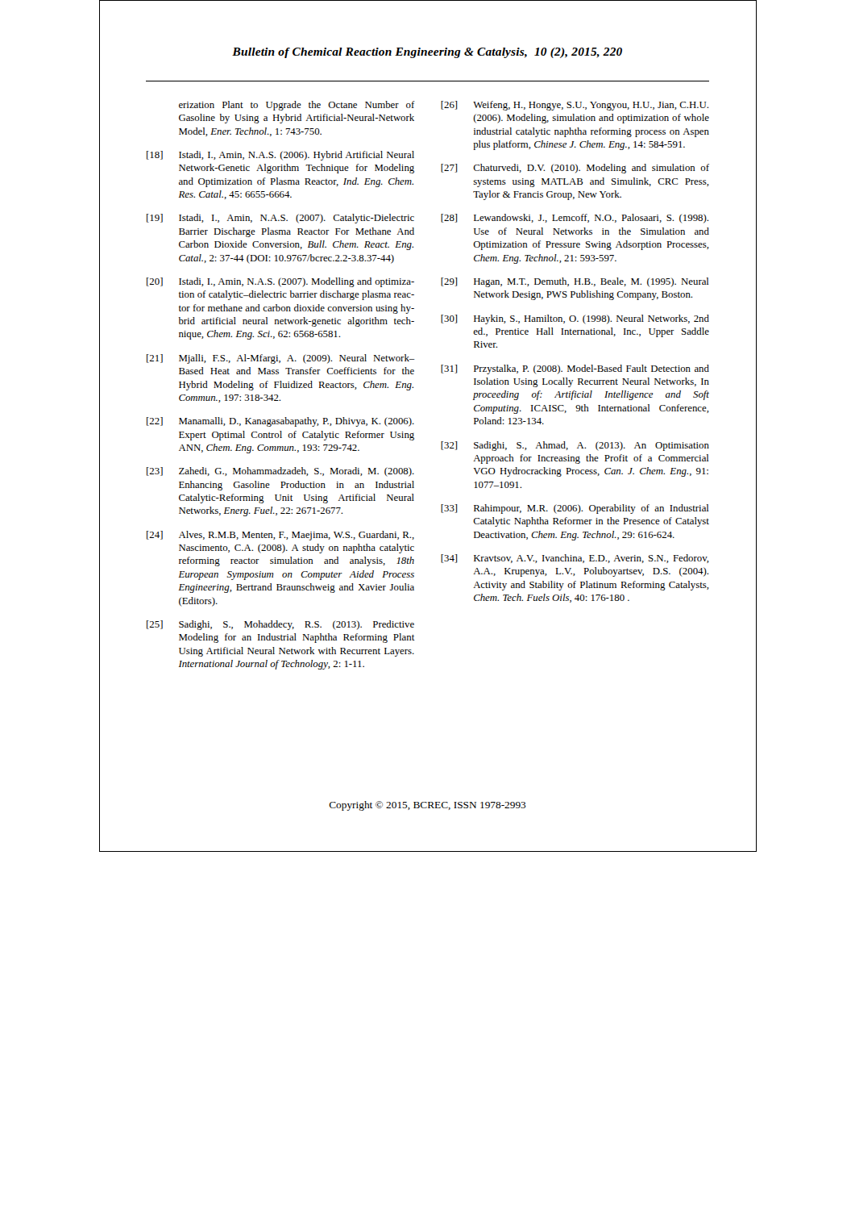Bulletin of Chemical Reaction Engineering & Catalysis, 10 (2), 2015, 220
erization Plant to Upgrade the Octane Number of Gasoline by Using a Hybrid Artificial-Neural-Network Model, Ener. Technol., 1: 743-750.
[18] Istadi, I., Amin, N.A.S. (2006). Hybrid Artificial Neural Network-Genetic Algorithm Technique for Modeling and Optimization of Plasma Reactor, Ind. Eng. Chem. Res. Catal., 45: 6655-6664.
[19] Istadi, I., Amin, N.A.S. (2007). Catalytic-Dielectric Barrier Discharge Plasma Reactor For Methane And Carbon Dioxide Conversion, Bull. Chem. React. Eng. Catal., 2: 37-44 (DOI: 10.9767/bcrec.2.2-3.8.37-44)
[20] Istadi, I., Amin, N.A.S. (2007). Modelling and optimization of catalytic–dielectric barrier discharge plasma reactor for methane and carbon dioxide conversion using hybrid artificial neural network-genetic algorithm technique, Chem. Eng. Sci., 62: 6568-6581.
[21] Mjalli, F.S., Al-Mfargi, A. (2009). Neural Network–Based Heat and Mass Transfer Coefficients for the Hybrid Modeling of Fluidized Reactors, Chem. Eng. Commun., 197: 318-342.
[22] Manamalli, D., Kanagasabapathy, P., Dhivya, K. (2006). Expert Optimal Control of Catalytic Reformer Using ANN, Chem. Eng. Commun., 193: 729-742.
[23] Zahedi, G., Mohammadzadeh, S., Moradi, M. (2008). Enhancing Gasoline Production in an Industrial Catalytic-Reforming Unit Using Artificial Neural Networks, Energ. Fuel., 22: 2671-2677.
[24] Alves, R.M.B, Menten, F., Maejima, W.S., Guardani, R., Nascimento, C.A. (2008). A study on naphtha catalytic reforming reactor simulation and analysis, 18th European Symposium on Computer Aided Process Engineering, Bertrand Braunschweig and Xavier Joulia (Editors).
[25] Sadighi, S., Mohaddecy, R.S. (2013). Predictive Modeling for an Industrial Naphtha Reforming Plant Using Artificial Neural Network with Recurrent Layers. International Journal of Technology, 2: 1-11.
[26] Weifeng, H., Hongye, S.U., Yongyou, H.U., Jian, C.H.U. (2006). Modeling, simulation and optimization of whole industrial catalytic naphtha reforming process on Aspen plus platform, Chinese J. Chem. Eng., 14: 584-591.
[27] Chaturvedi, D.V. (2010). Modeling and simulation of systems using MATLAB and Simulink, CRC Press, Taylor & Francis Group, New York.
[28] Lewandowski, J., Lemcoff, N.O., Palosaari, S. (1998). Use of Neural Networks in the Simulation and Optimization of Pressure Swing Adsorption Processes, Chem. Eng. Technol., 21: 593-597.
[29] Hagan, M.T., Demuth, H.B., Beale, M. (1995). Neural Network Design, PWS Publishing Company, Boston.
[30] Haykin, S., Hamilton, O. (1998). Neural Networks, 2nd ed., Prentice Hall International, Inc., Upper Saddle River.
[31] Przystalka, P. (2008). Model-Based Fault Detection and Isolation Using Locally Recurrent Neural Networks, In proceeding of: Artificial Intelligence and Soft Computing. ICAISC, 9th International Conference, Poland: 123-134.
[32] Sadighi, S., Ahmad, A. (2013). An Optimisation Approach for Increasing the Profit of a Commercial VGO Hydrocracking Process, Can. J. Chem. Eng., 91: 1077–1091.
[33] Rahimpour, M.R. (2006). Operability of an Industrial Catalytic Naphtha Reformer in the Presence of Catalyst Deactivation, Chem. Eng. Technol., 29: 616-624.
[34] Kravtsov, A.V., Ivanchina, E.D., Averin, S.N., Fedorov, A.A., Krupenya, L.V., Poluboyartsev, D.S. (2004). Activity and Stability of Platinum Reforming Catalysts, Chem. Tech. Fuels Oils, 40: 176-180 .
Copyright © 2015, BCREC, ISSN 1978-2993